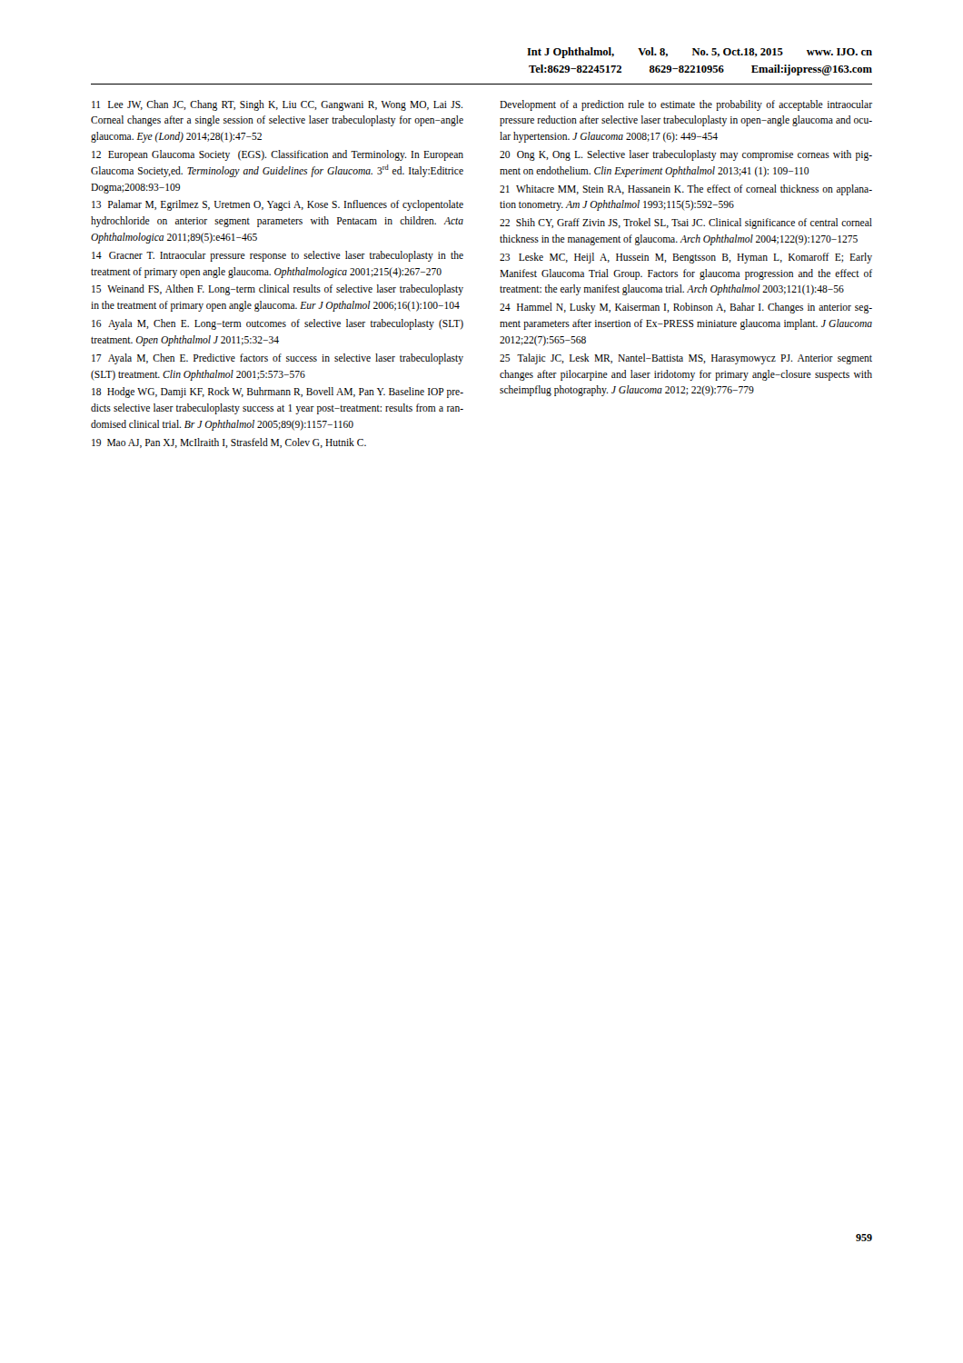Int J Ophthalmol, Vol. 8, No. 5, Oct.18, 2015 www. IJO. cn
Tel:8629−822451728629−82210956 Email:ijopress@163.com
11 Lee JW, Chan JC, Chang RT, Singh K, Liu CC, Gangwani R, Wong MO, Lai JS. Corneal changes after a single session of selective laser trabeculoplasty for open−angle glaucoma. Eye (Lond) 2014;28(1):47−52
12 European Glaucoma Society (EGS). Classification and Terminology. In European Glaucoma Society,ed. Terminology and Guidelines for Glaucoma. 3rd ed. Italy:Editrice Dogma;2008:93−109
13 Palamar M, Egrilmez S, Uretmen O, Yagci A, Kose S. Influences of cyclopentolate hydrochloride on anterior segment parameters with Pentacam in children. Acta Ophthalmologica 2011;89(5):e461−465
14 Gracner T. Intraocular pressure response to selective laser trabeculoplasty in the treatment of primary open angle glaucoma. Ophthalmologica 2001;215(4):267−270
15 Weinand FS, Althen F. Long−term clinical results of selective laser trabeculoplasty in the treatment of primary open angle glaucoma. Eur J Opthalmol 2006;16(1):100−104
16 Ayala M, Chen E. Long−term outcomes of selective laser trabeculoplasty (SLT) treatment. Open Ophthalmol J 2011;5:32−34
17 Ayala M, Chen E. Predictive factors of success in selective laser trabeculoplasty (SLT) treatment. Clin Ophthalmol 2001;5:573−576
18 Hodge WG, Damji KF, Rock W, Buhrmann R, Bovell AM, Pan Y. Baseline IOP predicts selective laser trabeculoplasty success at 1 year post−treatment: results from a randomised clinical trial. Br J Ophthalmol 2005;89(9):1157−1160
19 Mao AJ, Pan XJ, McIlraith I, Strasfeld M, Colev G, Hutnik C.
Development of a prediction rule to estimate the probability of acceptable intraocular pressure reduction after selective laser trabeculoplasty in open−angle glaucoma and ocular hypertension. J Glaucoma 2008;17 (6): 449−454
20 Ong K, Ong L. Selective laser trabeculoplasty may compromise corneas with pigment on endothelium. Clin Experiment Ophthalmol 2013;41 (1): 109−110
21 Whitacre MM, Stein RA, Hassanein K. The effect of corneal thickness on applanation tonometry. Am J Ophthalmol 1993;115(5):592−596
22 Shih CY, Graff Zivin JS, Trokel SL, Tsai JC. Clinical significance of central corneal thickness in the management of glaucoma. Arch Ophthalmol 2004;122(9):1270−1275
23 Leske MC, Heijl A, Hussein M, Bengtsson B, Hyman L, Komaroff E; Early Manifest Glaucoma Trial Group. Factors for glaucoma progression and the effect of treatment: the early manifest glaucoma trial. Arch Ophthalmol 2003;121(1):48−56
24 Hammel N, Lusky M, Kaiserman I, Robinson A, Bahar I. Changes in anterior segment parameters after insertion of Ex−PRESS miniature glaucoma implant. J Glaucoma 2012;22(7):565−568
25 Talajic JC, Lesk MR, Nantel−Battista MS, Harasymowycz PJ. Anterior segment changes after pilocarpine and laser iridotomy for primary angle−closure suspects with scheimpflug photography. J Glaucoma 2012; 22(9):776−779
959